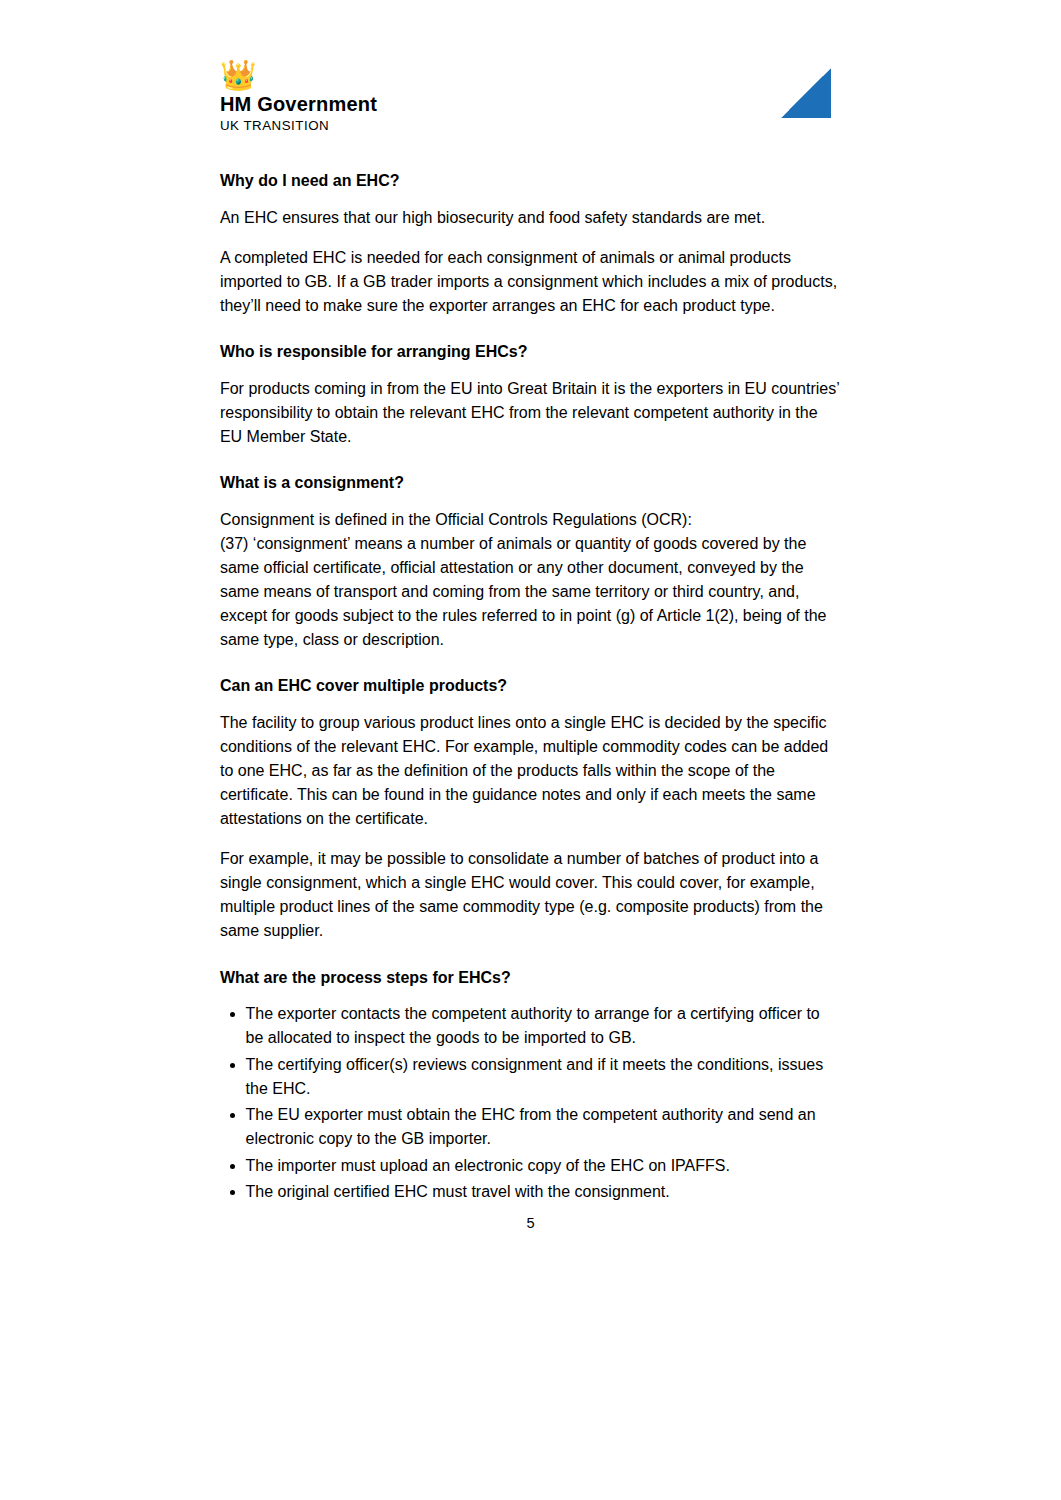👑 HM Government UK TRANSITION
Why do I need an EHC?
An EHC ensures that our high biosecurity and food safety standards are met.
A completed EHC is needed for each consignment of animals or animal products imported to GB. If a GB trader imports a consignment which includes a mix of products, they’ll need to make sure the exporter arranges an EHC for each product type.
Who is responsible for arranging EHCs?
For products coming in from the EU into Great Britain it is the exporters in EU countries’ responsibility to obtain the relevant EHC from the relevant competent authority in the EU Member State.
What is a consignment?
Consignment is defined in the Official Controls Regulations (OCR):
(37) ‘consignment’ means a number of animals or quantity of goods covered by the same official certificate, official attestation or any other document, conveyed by the same means of transport and coming from the same territory or third country, and, except for goods subject to the rules referred to in point (g) of Article 1(2), being of the same type, class or description.
Can an EHC cover multiple products?
The facility to group various product lines onto a single EHC is decided by the specific conditions of the relevant EHC. For example, multiple commodity codes can be added to one EHC, as far as the definition of the products falls within the scope of the certificate. This can be found in the guidance notes and only if each meets the same attestations on the certificate.
For example, it may be possible to consolidate a number of batches of product into a single consignment, which a single EHC would cover. This could cover, for example, multiple product lines of the same commodity type (e.g. composite products) from the same supplier.
What are the process steps for EHCs?
The exporter contacts the competent authority to arrange for a certifying officer to be allocated to inspect the goods to be imported to GB.
The certifying officer(s) reviews consignment and if it meets the conditions, issues the EHC.
The EU exporter must obtain the EHC from the competent authority and send an electronic copy to the GB importer.
The importer must upload an electronic copy of the EHC on IPAFFS.
The original certified EHC must travel with the consignment.
5